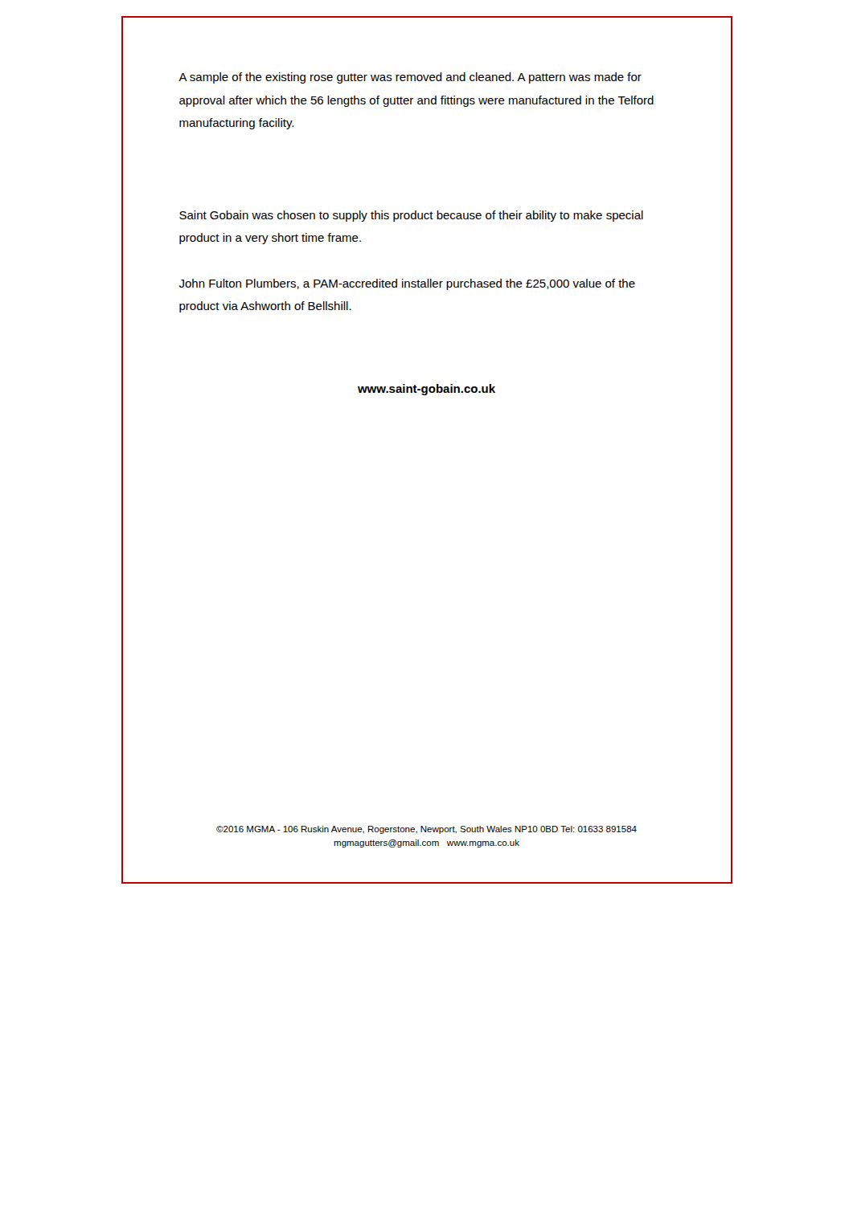A sample of the existing rose gutter was removed and cleaned. A pattern was made for approval after which the 56 lengths of gutter and fittings were manufactured in the Telford manufacturing facility.
Saint Gobain was chosen to supply this product because of their ability to make special product in a very short time frame.
John Fulton Plumbers, a PAM-accredited installer purchased the £25,000 value of the product via Ashworth of Bellshill.
www.saint-gobain.co.uk
©2016 MGMA - 106 Ruskin Avenue, Rogerstone, Newport, South Wales NP10 0BD Tel: 01633 891584
mgmagutters@gmail.com www.mgma.co.uk